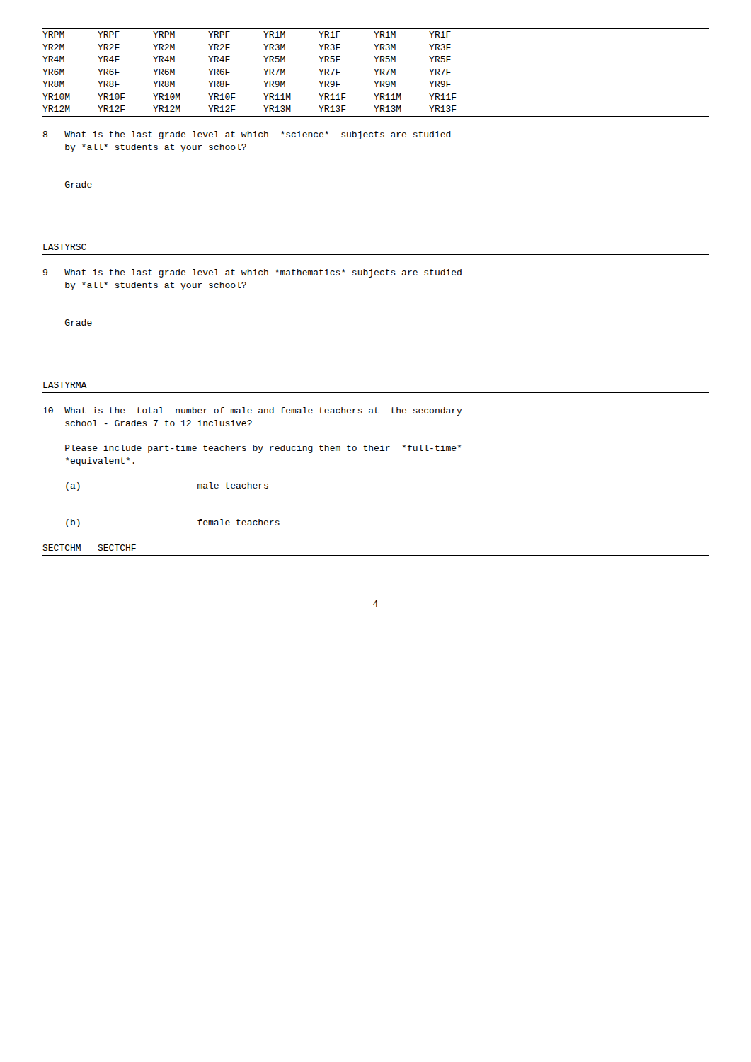YRPM      YRPF      YRPM      YRPF      YR1M      YR1F      YR1M      YR1F
YR2M      YR2F      YR2M      YR2F      YR3M      YR3F      YR3M      YR3F
YR4M      YR4F      YR4M      YR4F      YR5M      YR5F      YR5M      YR5F
YR6M      YR6F      YR6M      YR6F      YR7M      YR7F      YR7M      YR7F
YR8M      YR8F      YR8M      YR8F      YR9M      YR9F      YR9M      YR9F
YR10M     YR10F     YR10M     YR10F     YR11M     YR11F     YR11M     YR11F
YR12M     YR12F     YR12M     YR12F     YR13M     YR13F     YR13M     YR13F
8   What is the last grade level at which  *science*  subjects are studied
    by *all* students at your school?
    Grade
LASTYRSC
9   What is the last grade level at which *mathematics* subjects are studied
    by *all* students at your school?
    Grade
LASTYRMA
10  What is the  total  number of male and female teachers at  the secondary
    school - Grades 7 to 12 inclusive?

    Please include part-time teachers by reducing them to their  *full-time*
    *equivalent*.
    (a)                     male teachers
    (b)                     female teachers
SECTCHM   SECTCHF
4